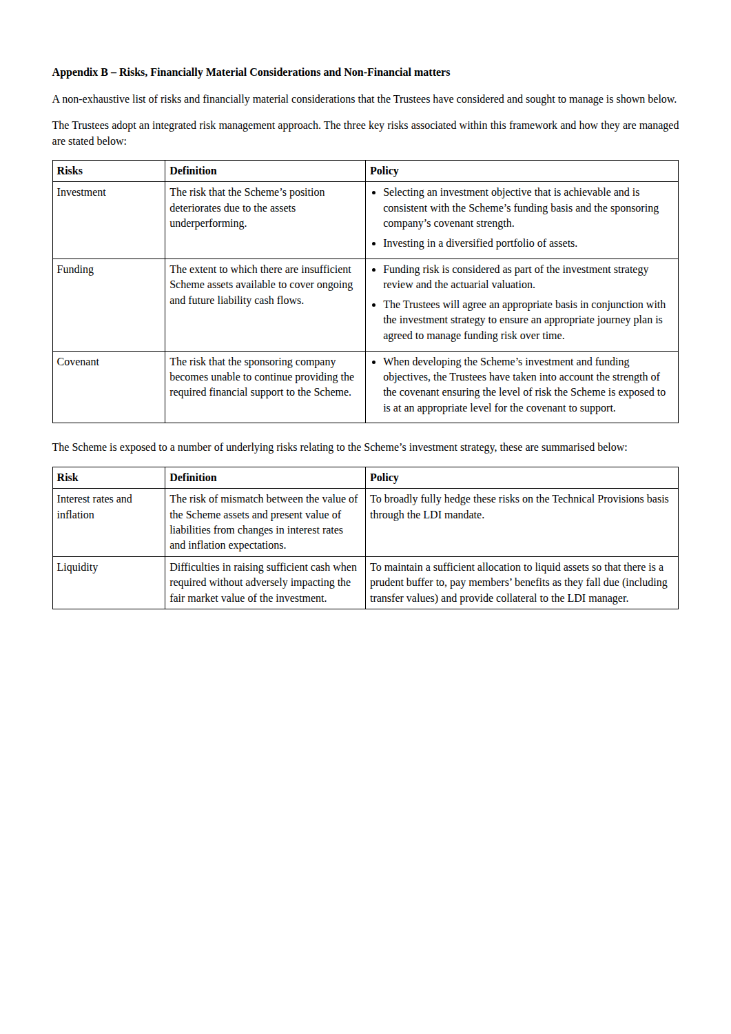Appendix B – Risks, Financially Material Considerations and Non-Financial matters
A non-exhaustive list of risks and financially material considerations that the Trustees have considered and sought to manage is shown below.
The Trustees adopt an integrated risk management approach. The three key risks associated within this framework and how they are managed are stated below:
| Risks | Definition | Policy |
| --- | --- | --- |
| Investment | The risk that the Scheme’s position deteriorates due to the assets underperforming. | Selecting an investment objective that is achievable and is consistent with the Scheme’s funding basis and the sponsoring company’s covenant strength. Investing in a diversified portfolio of assets. |
| Funding | The extent to which there are insufficient Scheme assets available to cover ongoing and future liability cash flows. | Funding risk is considered as part of the investment strategy review and the actuarial valuation. The Trustees will agree an appropriate basis in conjunction with the investment strategy to ensure an appropriate journey plan is agreed to manage funding risk over time. |
| Covenant | The risk that the sponsoring company becomes unable to continue providing the required financial support to the Scheme. | When developing the Scheme’s investment and funding objectives, the Trustees have taken into account the strength of the covenant ensuring the level of risk the Scheme is exposed to is at an appropriate level for the covenant to support. |
The Scheme is exposed to a number of underlying risks relating to the Scheme’s investment strategy, these are summarised below:
| Risk | Definition | Policy |
| --- | --- | --- |
| Interest rates and inflation | The risk of mismatch between the value of the Scheme assets and present value of liabilities from changes in interest rates and inflation expectations. | To broadly fully hedge these risks on the Technical Provisions basis through the LDI mandate. |
| Liquidity | Difficulties in raising sufficient cash when required without adversely impacting the fair market value of the investment. | To maintain a sufficient allocation to liquid assets so that there is a prudent buffer to, pay members’ benefits as they fall due (including transfer values) and provide collateral to the LDI manager. |